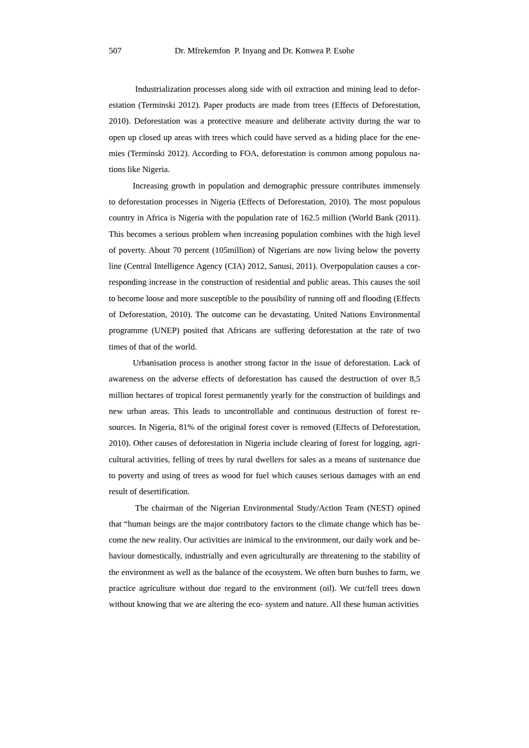507 Dr. Mfrekemfon P. Inyang and Dr. Konwea P. Esohe
Industrialization processes along side with oil extraction and mining lead to deforestation (Terminski 2012). Paper products are made from trees (Effects of Deforestation, 2010). Deforestation was a protective measure and deliberate activity during the war to open up closed up areas with trees which could have served as a hiding place for the enemies (Terminski 2012). According to FOA, deforestation is common among populous nations like Nigeria.
Increasing growth in population and demographic pressure contributes immensely to deforestation processes in Nigeria (Effects of Deforestation, 2010). The most populous country in Africa is Nigeria with the population rate of 162.5 million (World Bank (2011). This becomes a serious problem when increasing population combines with the high level of poverty. About 70 percent (105million) of Nigerians are now living below the poverty line (Central Intelligence Agency (CIA) 2012, Sanusi, 2011). Overpopulation causes a corresponding increase in the construction of residential and public areas. This causes the soil to become loose and more susceptible to the possibility of running off and flooding (Effects of Deforestation, 2010). The outcome can be devastating. United Nations Environmental programme (UNEP) posited that Africans are suffering deforestation at the rate of two times of that of the world.
Urbanisation process is another strong factor in the issue of deforestation. Lack of awareness on the adverse effects of deforestation has caused the destruction of over 8,5 million hectares of tropical forest permanently yearly for the construction of buildings and new urban areas. This leads to uncontrollable and continuous destruction of forest resources. In Nigeria, 81% of the original forest cover is removed (Effects of Deforestation, 2010). Other causes of deforestation in Nigeria include clearing of forest for logging, agricultural activities, felling of trees by rural dwellers for sales as a means of sustenance due to poverty and using of trees as wood for fuel which causes serious damages with an end result of desertification.
The chairman of the Nigerian Environmental Study/Action Team (NEST) opined that “human beings are the major contributory factors to the climate change which has become the new reality. Our activities are inimical to the environment, our daily work and behaviour domestically, industrially and even agriculturally are threatening to the stability of the environment as well as the balance of the ecosystem. We often burn bushes to farm, we practice agriculture without due regard to the environment (oil). We cut/fell trees down without knowing that we are altering the eco- system and nature. All these human activities